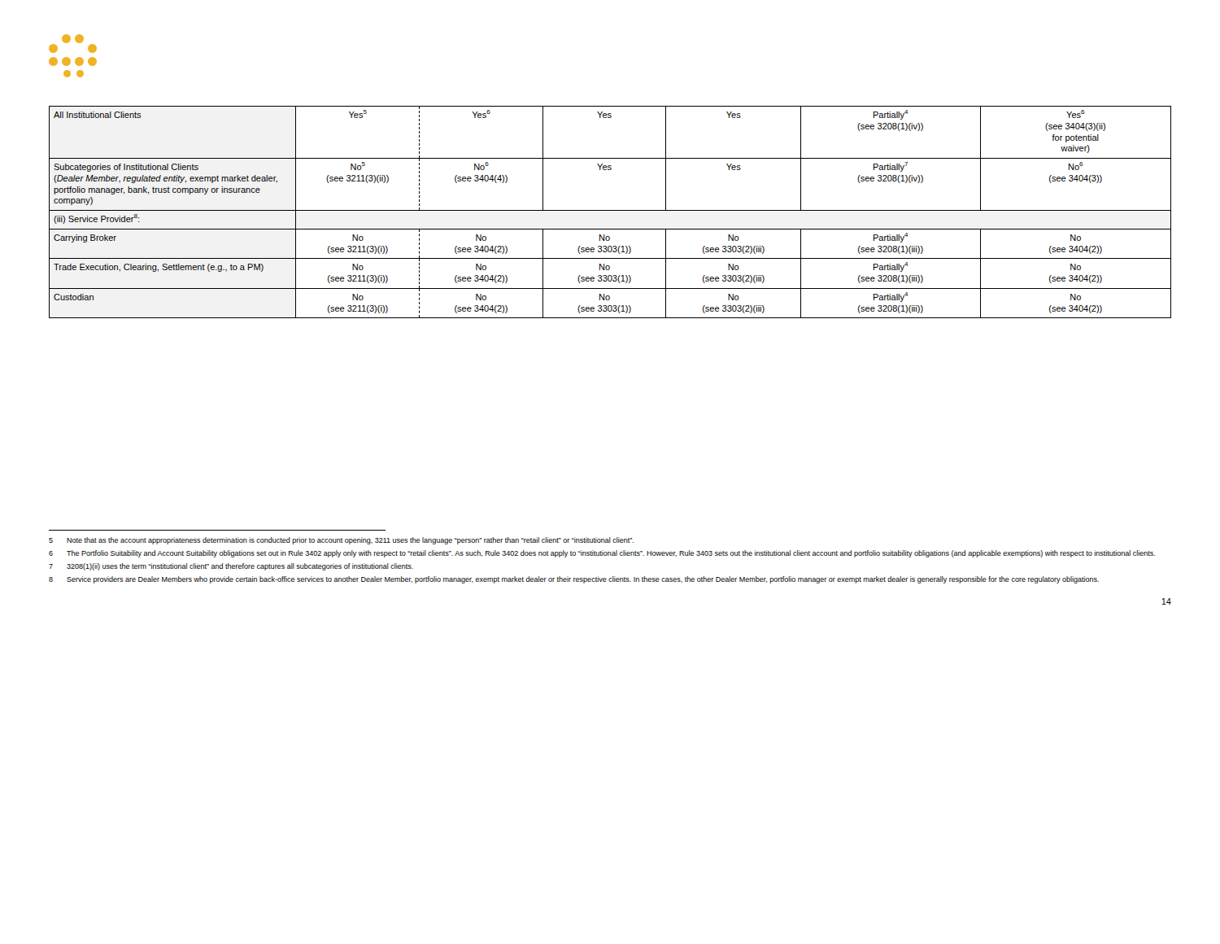| All Institutional Clients | Yes 5 | Yes 6 | Yes | Yes | Partially 4 (see 3208(1)(iv)) | Yes 6 (see 3404(3)(ii) for potential waiver) |
| Subcategories of Institutional Clients ( Dealer Member , regulated entity , exempt market dealer, portfolio manager, bank, trust company or insurance company) | No 5 (see 3211(3)(ii)) | No 6 (see 3404(4)) | Yes | Yes | Partially 7 (see 3208(1)(iv)) | No 6 (see 3404(3)) |
| (iii) Service Provider 8 : | |
| Carrying Broker | No (see 3211(3)(i)) | No (see 3404(2)) | No (see 3303(1)) | No (see 3303(2)(iii) | Partially 4 (see 3208(1)(iii)) | No (see 3404(2)) |
| Trade Execution, Clearing, Settlement (e.g., to a PM) | No (see 3211(3)(i)) | No (see 3404(2)) | No (see 3303(1)) | No (see 3303(2)(iii) | Partially 4 (see 3208(1)(iii)) | No (see 3404(2)) |
| Custodian | No (see 3211(3)(i)) | No (see 3404(2)) | No (see 3303(1)) | No (see 3303(2)(iii) | Partially 4 (see 3208(1)(iii)) | No (see 3404(2)) |
5
Note that as the account appropriateness determination is conducted prior to account opening, 3211 uses the language “person” rather than “retail client” or “institutional client”.
6
The Portfolio Suitability and Account Suitability obligations set out in Rule 3402 apply only with respect to “retail clients”. As such, Rule 3402 does not apply to “institutional clients”. However, Rule 3403 sets out the institutional client account and portfolio suitability obligations (and applicable exemptions) with respect to institutional clients.
7
3208(1)(ii) uses the term “institutional client” and therefore captures all subcategories of institutional clients.
8
Service providers are Dealer Members who provide certain back-office services to another Dealer Member, portfolio manager, exempt market dealer or their respective clients. In these cases, the other Dealer Member, portfolio manager or exempt market dealer is generally responsible for the core regulatory obligations.
14